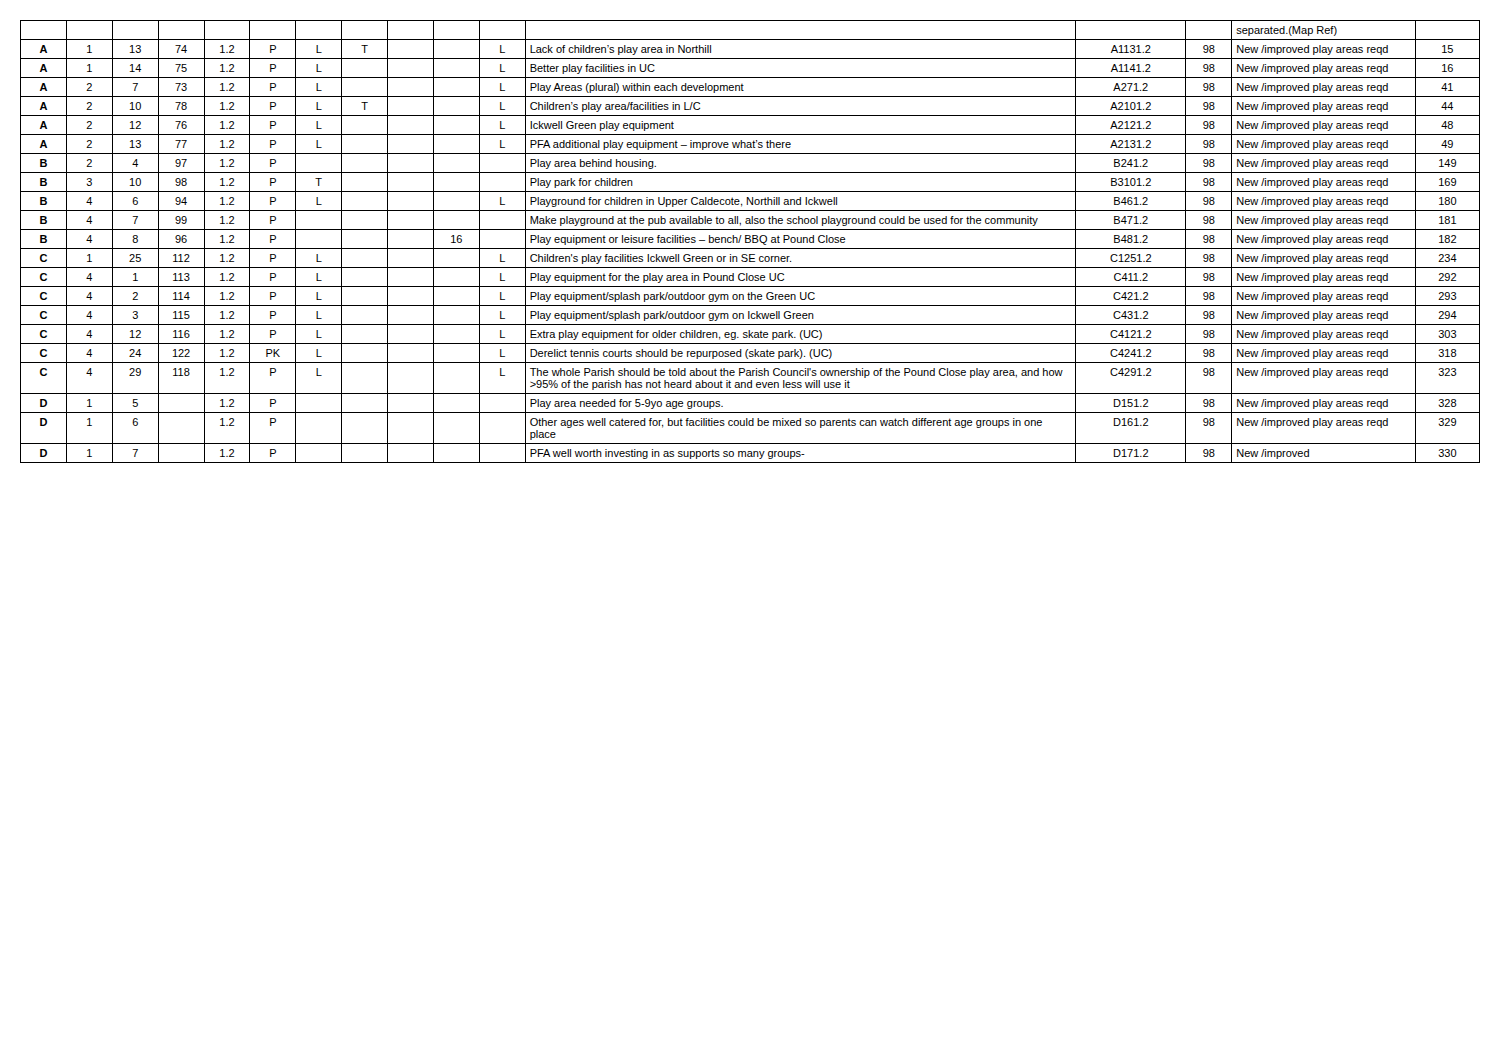| | | | | | | | | | | | | | | separated.(Map Ref) | |
| A | 1 | 13 | 74 | 1.2 | P | L | T | | | L | Lack of children’s play area in Northill | A1131.2 | 98 | New /improved play areas reqd | 15 |
| A | 1 | 14 | 75 | 1.2 | P | L | | | | L | Better play facilities in UC | A1141.2 | 98 | New /improved play areas reqd | 16 |
| A | 2 | 7 | 73 | 1.2 | P | L | | | | L | Play Areas (plural) within each development | A271.2 | 98 | New /improved play areas reqd | 41 |
| A | 2 | 10 | 78 | 1.2 | P | L | T | | | L | Children’s play area/facilities in L/C | A2101.2 | 98 | New /improved play areas reqd | 44 |
| A | 2 | 12 | 76 | 1.2 | P | L | | | | L | Ickwell Green play equipment | A2121.2 | 98 | New /improved play areas reqd | 48 |
| A | 2 | 13 | 77 | 1.2 | P | L | | | | L | PFA additional play equipment – improve what’s there | A2131.2 | 98 | New /improved play areas reqd | 49 |
| B | 2 | 4 | 97 | 1.2 | P | | | | | | Play area behind housing. | B241.2 | 98 | New /improved play areas reqd | 149 |
| B | 3 | 10 | 98 | 1.2 | P | T | | | | | Play park for children | B3101.2 | 98 | New /improved play areas reqd | 169 |
| B | 4 | 6 | 94 | 1.2 | P | L | | | | L | Playground for children in Upper Caldecote, Northill and Ickwell | B461.2 | 98 | New /improved play areas reqd | 180 |
| B | 4 | 7 | 99 | 1.2 | P | | | | | | Make playground at the pub available to all, also the school playground could be used for the community | B471.2 | 98 | New /improved play areas reqd | 181 |
| B | 4 | 8 | 96 | 1.2 | P | | | | 16 | | Play equipment or leisure facilities – bench/ BBQ at Pound Close | B481.2 | 98 | New /improved play areas reqd | 182 |
| C | 1 | 25 | 112 | 1.2 | P | L | | | | L | Children's play facilities Ickwell Green or in SE corner. | C1251.2 | 98 | New /improved play areas reqd | 234 |
| C | 4 | 1 | 113 | 1.2 | P | L | | | | L | Play equipment for the play area in Pound Close UC | C411.2 | 98 | New /improved play areas reqd | 292 |
| C | 4 | 2 | 114 | 1.2 | P | L | | | | L | Play equipment/splash park/outdoor gym on the Green UC | C421.2 | 98 | New /improved play areas reqd | 293 |
| C | 4 | 3 | 115 | 1.2 | P | L | | | | L | Play equipment/splash park/outdoor gym on Ickwell Green | C431.2 | 98 | New /improved play areas reqd | 294 |
| C | 4 | 12 | 116 | 1.2 | P | L | | | | L | Extra play equipment for older children, eg. skate park. (UC) | C4121.2 | 98 | New /improved play areas reqd | 303 |
| C | 4 | 24 | 122 | 1.2 | PK | L | | | | L | Derelict tennis courts should be repurposed (skate park). (UC) | C4241.2 | 98 | New /improved play areas reqd | 318 |
| C | 4 | 29 | 118 | 1.2 | P | L | | | | L | The whole Parish should be told about the Parish Council's ownership of the Pound Close play area, and how >95% of the parish has not heard about it and even less will use it | C4291.2 | 98 | New /improved play areas reqd | 323 |
| D | 1 | 5 | | 1.2 | P | | | | | | Play area needed for 5-9yo age groups. | D151.2 | 98 | New /improved play areas reqd | 328 |
| D | 1 | 6 | | 1.2 | P | | | | | | Other ages well catered for, but facilities could be mixed so parents can watch different age groups in one place | D161.2 | 98 | New /improved play areas reqd | 329 |
| D | 1 | 7 | | 1.2 | P | | | | | | PFA well worth investing in as supports so many groups- | D171.2 | 98 | New /improved | 330 |